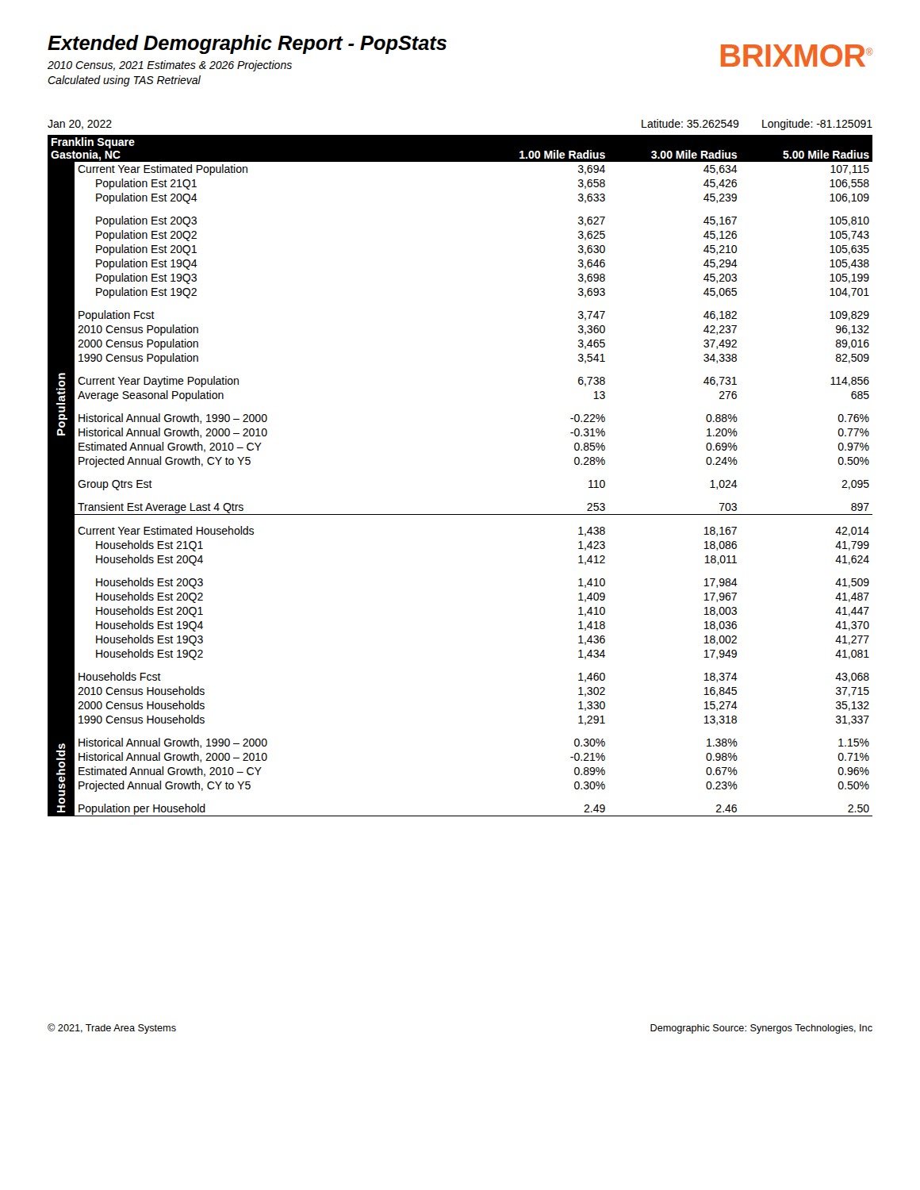Extended Demographic Report - PopStats
2010 Census, 2021 Estimates & 2026 Projections
Calculated using TAS Retrieval
BRIXMOR®
Jan 20, 2022
Latitude: 35.262549 Longitude: -81.125091
| Franklin Square Gastonia, NC | 1.00 Mile Radius | 3.00 Mile Radius | 5.00 Mile Radius |
| --- | --- | --- | --- |
| Population | Current Year Estimated Population | 3,694 | 45,634 | 107,115 |
| Population Est 21Q1 | 3,658 | 45,426 | 106,558 |
| Population Est 20Q4 | 3,633 | 45,239 | 106,109 |
| Population Est 20Q3 | 3,627 | 45,167 | 105,810 |
| Population Est 20Q2 | 3,625 | 45,126 | 105,743 |
| Population Est 20Q1 | 3,630 | 45,210 | 105,635 |
| Population Est 19Q4 | 3,646 | 45,294 | 105,438 |
| Population Est 19Q3 | 3,698 | 45,203 | 105,199 |
| Population Est 19Q2 | 3,693 | 45,065 | 104,701 |
| Population Fcst | 3,747 | 46,182 | 109,829 |
| 2010 Census Population | 3,360 | 42,237 | 96,132 |
| 2000 Census Population | 3,465 | 37,492 | 89,016 |
| 1990 Census Population | 3,541 | 34,338 | 82,509 |
| Current Year Daytime Population | 6,738 | 46,731 | 114,856 |
| Average Seasonal Population | 13 | 276 | 685 |
| Historical Annual Growth, 1990 – 2000 | -0.22% | 0.88% | 0.76% |
| Historical Annual Growth, 2000 – 2010 | -0.31% | 1.20% | 0.77% |
| | Estimated Annual Growth, 2010 – CY | 0.85% | 0.69% | 0.97% |
| Projected Annual Growth, CY to Y5 | 0.28% | 0.24% | 0.50% |
| Group Qtrs Est | 110 | 1,024 | 2,095 |
| Transient Est Average Last 4 Qtrs | 253 | 703 | 897 |
| Households | Current Year Estimated Households | 1,438 | 18,167 | 42,014 |
| Households Est 21Q1 | 1,423 | 18,086 | 41,799 |
| Households Est 20Q4 | 1,412 | 18,011 | 41,624 |
| Households Est 20Q3 | 1,410 | 17,984 | 41,509 |
| Households Est 20Q2 | 1,409 | 17,967 | 41,487 |
| Households Est 20Q1 | 1,410 | 18,003 | 41,447 |
| Households Est 19Q4 | 1,418 | 18,036 | 41,370 |
| Households Est 19Q3 | 1,436 | 18,002 | 41,277 |
| Households Est 19Q2 | 1,434 | 17,949 | 41,081 |
| Households Fcst | 1,460 | 18,374 | 43,068 |
| 2010 Census Households | 1,302 | 16,845 | 37,715 |
| 2000 Census Households | 1,330 | 15,274 | 35,132 |
| 1990 Census Households | 1,291 | 13,318 | 31,337 |
| Historical Annual Growth, 1990 – 2000 | 0.30% | 1.38% | 1.15% |
| Historical Annual Growth, 2000 – 2010 | -0.21% | 0.98% | 0.71% |
| Estimated Annual Growth, 2010 – CY | 0.89% | 0.67% | 0.96% |
| Projected Annual Growth, CY to Y5 | 0.30% | 0.23% | 0.50% |
| Population per Household | 2.49 | 2.46 | 2.50 |
© 2021, Trade Area Systems
Demographic Source: Synergos Technologies, Inc